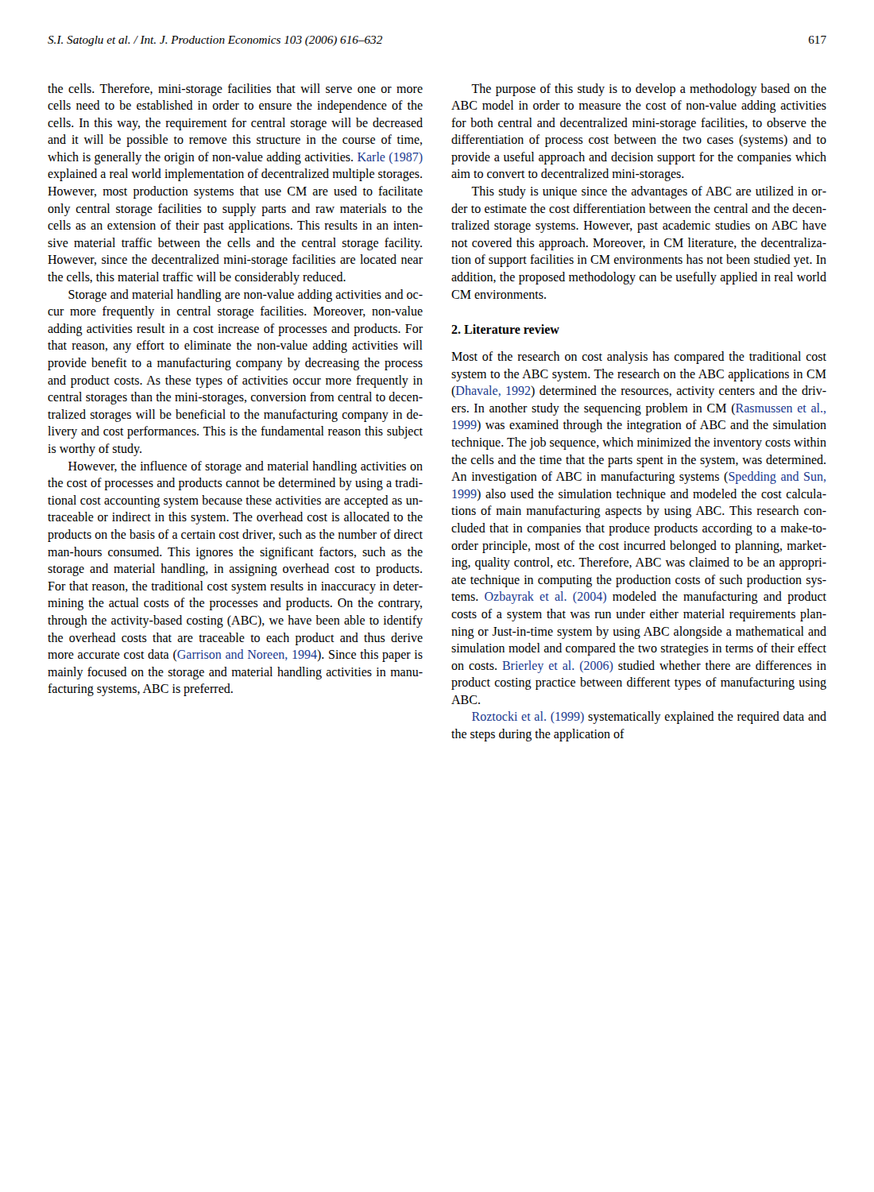S.I. Satoglu et al. / Int. J. Production Economics 103 (2006) 616–632 617
the cells. Therefore, mini-storage facilities that will serve one or more cells need to be established in order to ensure the independence of the cells. In this way, the requirement for central storage will be decreased and it will be possible to remove this structure in the course of time, which is generally the origin of non-value adding activities. Karle (1987) explained a real world implementation of decentralized multiple storages. However, most production systems that use CM are used to facilitate only central storage facilities to supply parts and raw materials to the cells as an extension of their past applications. This results in an intensive material traffic between the cells and the central storage facility. However, since the decentralized mini-storage facilities are located near the cells, this material traffic will be considerably reduced.
Storage and material handling are non-value adding activities and occur more frequently in central storage facilities. Moreover, non-value adding activities result in a cost increase of processes and products. For that reason, any effort to eliminate the non-value adding activities will provide benefit to a manufacturing company by decreasing the process and product costs. As these types of activities occur more frequently in central storages than the mini-storages, conversion from central to decentralized storages will be beneficial to the manufacturing company in delivery and cost performances. This is the fundamental reason this subject is worthy of study.
However, the influence of storage and material handling activities on the cost of processes and products cannot be determined by using a traditional cost accounting system because these activities are accepted as untraceable or indirect in this system. The overhead cost is allocated to the products on the basis of a certain cost driver, such as the number of direct man-hours consumed. This ignores the significant factors, such as the storage and material handling, in assigning overhead cost to products. For that reason, the traditional cost system results in inaccuracy in determining the actual costs of the processes and products. On the contrary, through the activity-based costing (ABC), we have been able to identify the overhead costs that are traceable to each product and thus derive more accurate cost data (Garrison and Noreen, 1994). Since this paper is mainly focused on the storage and material handling activities in manufacturing systems, ABC is preferred.
The purpose of this study is to develop a methodology based on the ABC model in order to measure the cost of non-value adding activities for both central and decentralized mini-storage facilities, to observe the differentiation of process cost between the two cases (systems) and to provide a useful approach and decision support for the companies which aim to convert to decentralized mini-storages.
This study is unique since the advantages of ABC are utilized in order to estimate the cost differentiation between the central and the decentralized storage systems. However, past academic studies on ABC have not covered this approach. Moreover, in CM literature, the decentralization of support facilities in CM environments has not been studied yet. In addition, the proposed methodology can be usefully applied in real world CM environments.
2. Literature review
Most of the research on cost analysis has compared the traditional cost system to the ABC system. The research on the ABC applications in CM (Dhavale, 1992) determined the resources, activity centers and the drivers. In another study the sequencing problem in CM (Rasmussen et al., 1999) was examined through the integration of ABC and the simulation technique. The job sequence, which minimized the inventory costs within the cells and the time that the parts spent in the system, was determined. An investigation of ABC in manufacturing systems (Spedding and Sun, 1999) also used the simulation technique and modeled the cost calculations of main manufacturing aspects by using ABC. This research concluded that in companies that produce products according to a make-to-order principle, most of the cost incurred belonged to planning, marketing, quality control, etc. Therefore, ABC was claimed to be an appropriate technique in computing the production costs of such production systems. Ozbayrak et al. (2004) modeled the manufacturing and product costs of a system that was run under either material requirements planning or Just-in-time system by using ABC alongside a mathematical and simulation model and compared the two strategies in terms of their effect on costs. Brierley et al. (2006) studied whether there are differences in product costing practice between different types of manufacturing using ABC.
Roztocki et al. (1999) systematically explained the required data and the steps during the application of